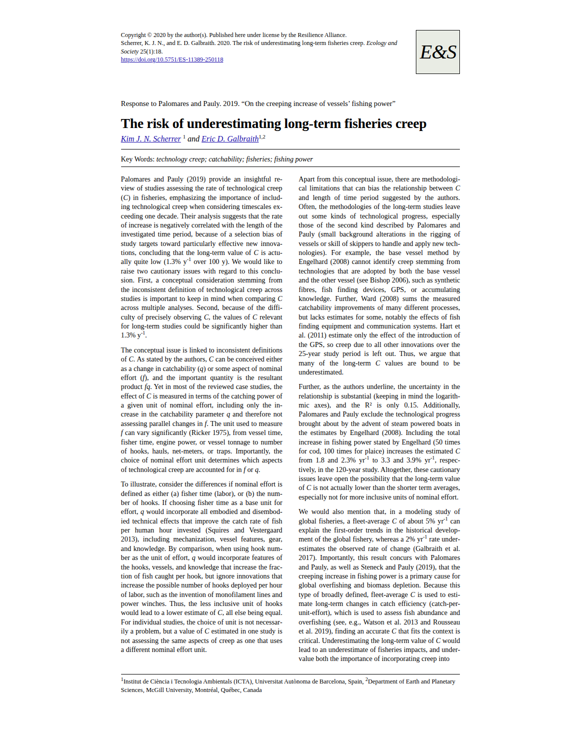Copyright © 2020 by the author(s). Published here under license by the Resilience Alliance.
Scherrer, K. J. N., and E. D. Galbraith. 2020. The risk of underestimating long-term fisheries creep. Ecology and Society 25(1):18.
https://doi.org/10.5751/ES-11389-250118
E&S
Response to Palomares and Pauly. 2019. “On the creeping increase of vessels’ fishing power”
The risk of underestimating long-term fisheries creep
Kim J. N. Scherrer 1 and Eric D. Galbraith1,2
Key Words: technology creep; catchability; fisheries; fishing power
Palomares and Pauly (2019) provide an insightful review of studies assessing the rate of technological creep (C) in fisheries, emphasizing the importance of including technological creep when considering timescales exceeding one decade. Their analysis suggests that the rate of increase is negatively correlated with the length of the investigated time period, because of a selection bias of study targets toward particularly effective new innovations, concluding that the long-term value of C is actually quite low (1.3% y-1 over 100 y). We would like to raise two cautionary issues with regard to this conclusion. First, a conceptual consideration stemming from the inconsistent definition of technological creep across studies is important to keep in mind when comparing C across multiple analyses. Second, because of the difficulty of precisely observing C, the values of C relevant for long-term studies could be significantly higher than 1.3% y-1.
The conceptual issue is linked to inconsistent definitions of C. As stated by the authors, C can be conceived either as a change in catchability (q) or some aspect of nominal effort (f), and the important quantity is the resultant product fq. Yet in most of the reviewed case studies, the effect of C is measured in terms of the catching power of a given unit of nominal effort, including only the increase in the catchability parameter q and therefore not assessing parallel changes in f. The unit used to measure f can vary significantly (Ricker 1975), from vessel time, fisher time, engine power, or vessel tonnage to number of hooks, hauls, net-meters, or traps. Importantly, the choice of nominal effort unit determines which aspects of technological creep are accounted for in f or q.
To illustrate, consider the differences if nominal effort is defined as either (a) fisher time (labor), or (b) the number of hooks. If choosing fisher time as a base unit for effort, q would incorporate all embodied and disembodied technical effects that improve the catch rate of fish per human hour invested (Squires and Vestergaard 2013), including mechanization, vessel features, gear, and knowledge. By comparison, when using hook number as the unit of effort, q would incorporate features of the hooks, vessels, and knowledge that increase the fraction of fish caught per hook, but ignore innovations that increase the possible number of hooks deployed per hour of labor, such as the invention of monofilament lines and power winches. Thus, the less inclusive unit of hooks would lead to a lower estimate of C, all else being equal. For individual studies, the choice of unit is not necessarily a problem, but a value of C estimated in one study is not assessing the same aspects of creep as one that uses a different nominal effort unit.
Apart from this conceptual issue, there are methodological limitations that can bias the relationship between C and length of time period suggested by the authors. Often, the methodologies of the long-term studies leave out some kinds of technological progress, especially those of the second kind described by Palomares and Pauly (small background alterations in the rigging of vessels or skill of skippers to handle and apply new technologies). For example, the base vessel method by Engelhard (2008) cannot identify creep stemming from technologies that are adopted by both the base vessel and the other vessel (see Bishop 2006), such as synthetic fibres, fish finding devices, GPS, or accumulating knowledge. Further, Ward (2008) sums the measured catchability improvements of many different processes, but lacks estimates for some, notably the effects of fish finding equipment and communication systems. Hart et al. (2011) estimate only the effect of the introduction of the GPS, so creep due to all other innovations over the 25-year study period is left out. Thus, we argue that many of the long-term C values are bound to be underestimated.
Further, as the authors underline, the uncertainty in the relationship is substantial (keeping in mind the logarithmic axes), and the R² is only 0.15. Additionally, Palomares and Pauly exclude the technological progress brought about by the advent of steam powered boats in the estimates by Engelhard (2008). Including the total increase in fishing power stated by Engelhard (50 times for cod, 100 times for plaice) increases the estimated C from 1.8 and 2.3% yr-1 to 3.3 and 3.9% yr-1, respectively, in the 120-year study. Altogether, these cautionary issues leave open the possibility that the long-term value of C is not actually lower than the shorter term averages, especially not for more inclusive units of nominal effort.
We would also mention that, in a modeling study of global fisheries, a fleet-average C of about 5% yr-1 can explain the first-order trends in the historical development of the global fishery, whereas a 2% yr-1 rate underestimates the observed rate of change (Galbraith et al. 2017). Importantly, this result concurs with Palomares and Pauly, as well as Steneck and Pauly (2019), that the creeping increase in fishing power is a primary cause for global overfishing and biomass depletion. Because this type of broadly defined, fleet-average C is used to estimate long-term changes in catch efficiency (catch-per-unit-effort), which is used to assess fish abundance and overfishing (see, e.g., Watson et al. 2013 and Rousseau et al. 2019), finding an accurate C that fits the context is critical. Underestimating the long-term value of C would lead to an underestimate of fisheries impacts, and undervalue both the importance of incorporating creep into
1Institut de Ciència i Tecnologia Ambientals (ICTA), Universitat Autònoma de Barcelona, Spain, 2Department of Earth and Planetary Sciences, McGill University, Montréal, Québec, Canada